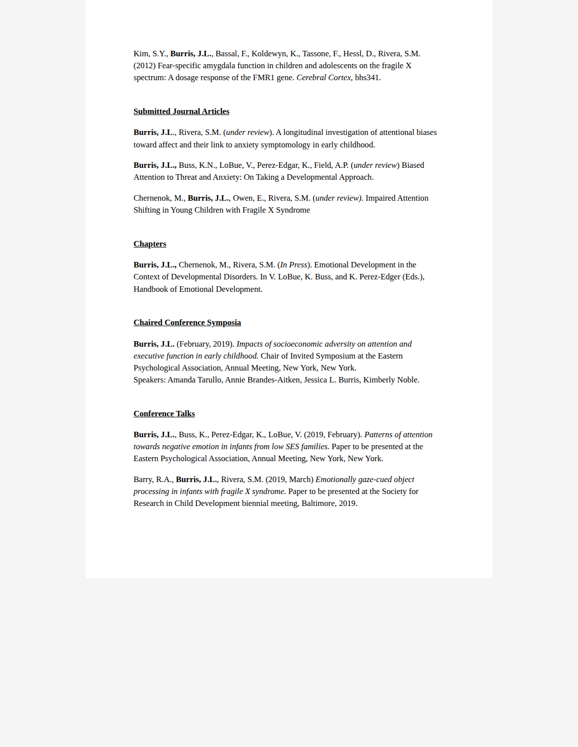Kim, S.Y., Burris, J.L., Bassal, F., Koldewyn, K., Tassone, F., Hessl, D., Rivera, S.M. (2012) Fear-specific amygdala function in children and adolescents on the fragile X spectrum: A dosage response of the FMR1 gene. Cerebral Cortex, bhs341.
Submitted Journal Articles
Burris, J.L., Rivera, S.M. (under review). A longitudinal investigation of attentional biases toward affect and their link to anxiety symptomology in early childhood.
Burris, J.L., Buss, K.N., LoBue, V., Perez-Edgar, K., Field, A.P. (under review) Biased Attention to Threat and Anxiety: On Taking a Developmental Approach.
Chernenok, M., Burris, J.L., Owen, E., Rivera, S.M. (under review). Impaired Attention Shifting in Young Children with Fragile X Syndrome
Chapters
Burris, J.L., Chernenok, M., Rivera, S.M. (In Press). Emotional Development in the Context of Developmental Disorders. In V. LoBue, K. Buss, and K. Perez-Edger (Eds.), Handbook of Emotional Development.
Chaired Conference Symposia
Burris, J.L. (February, 2019). Impacts of socioeconomic adversity on attention and executive function in early childhood. Chair of Invited Symposium at the Eastern Psychological Association, Annual Meeting, New York, New York.
Speakers: Amanda Tarullo, Annie Brandes-Aitken, Jessica L. Burris, Kimberly Noble.
Conference Talks
Burris, J.L., Buss, K., Perez-Edgar, K., LoBue, V. (2019, February). Patterns of attention towards negative emotion in infants from low SES families. Paper to be presented at the Eastern Psychological Association, Annual Meeting, New York, New York.
Barry, R.A., Burris, J.L., Rivera, S.M. (2019, March) Emotionally gaze-cued object processing in infants with fragile X syndrome. Paper to be presented at the Society for Research in Child Development biennial meeting, Baltimore, 2019.